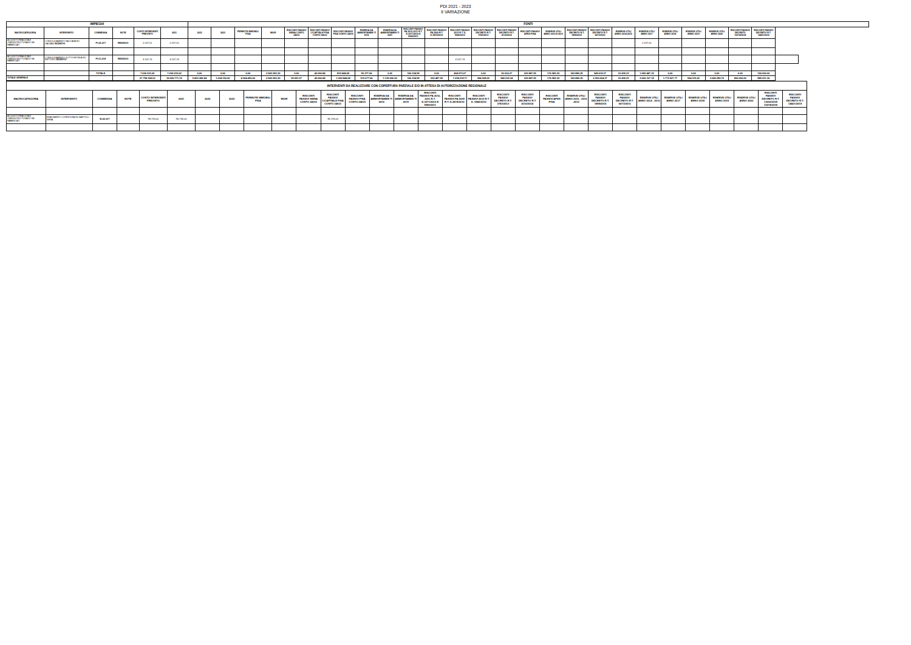PDI 2021 - 2023
II VARIAZIONE
| IMPIEGHI | FONTI |
| --- | --- |
| MACROCATEGORIA | INTERVENTO | COMMESSA | NOTE | COSTO INTERVENTI PREVISTO | 2021 | 2022 | 2023 | PERMUTE IMMOBILI PISA | MIUR | RISCONTI PASSIVI SIENA CONTO 24010 | RISCONTI PASSIVI C/CAPITALE PISA CONTO 24012 | RISCONTI PASSIVI PISA CONTO 24015 | RISERVA DA AMMORTAMEN TI 2016 | RISERVA DA AMMORTAMEN TI 2021 | RISCONTI PASSIVI PA 2010-2011 R.T. D.3271/2010 E 5990/2011 | RISCONTI PASSIVI PA 2009 R.T. D.2819/2010 | RISCONTI PASSIVI 2012 R.T. D. 5942/2012 | RISCONTI PASSIVI DECRETO R.T. 3783/2013 | RISCONTI PASSIVI DECRETO R.T. 4110/2014 | RISCONTI PASSIVI APES PISA | RISERVE UTILI ANNO 2010 E 2013 | RISCONTI PASSIVI DECRETO R.T. 1899/2015 | RISCONTI PASSIVI DECRETO R.T. 6673/2015 | RISERVE UTILI ANNO 2014-2015 | RISERVE UTILI ANNO 2017 | RISERVE UTILI ANNO 2018 | RISERVE UTILI ANNO 2019 | RISERVE UTILI ANNO 2020 | RISCONTI PASSIVI DECRETO 15274/2018 | RISCONTI PASSIVI DECRETO R.T. 14421/2019 | | | | |
| ACQUISTO/REALIZZAZI ONE/RISTRUTTURAZIO NE FABBRICATI | CONSOLIDAMENTO FACCIATA RU GALVANI- INCENTIVI | FI-02-017 | RESIDUO | 2.197,51 | 2.197,51 | | | | | | | | | | | | | | | | | | | | 2.197,51 | | | | | | | | | |
| ACQUISTO/REALIZZAZI ONE/RISTRUTTURAZIO NE FABBRICATI | CONSOLIDAMENTO SOTTOGRONDA RU NETTUNO- INCENTIVI | PI-01-018 | RESIDUO | 4.147,74 | 4.147,74 | | | | | | | | | | | | 4.147,74 | | | | | | | | | | | | | | | | | | |
| | | TOTALE | | 7.636.233,02 | 7.636.233,02 | 0,00 | 0,00 | 0,00 | 2.543.993,20 | 0,00 | 42.060,84 | 833.844,08 | 55.277,66 | 0,00 | 106.334,58 | 0,00 | 404.973,07 | 0,00 | 20.614,27 | 223.887,95 | 176.983,20 | 362.880,25 | 949.618,37 | 33.418,23 | 1.682.447,32 | 0,00 | 0,00 | 0,00 | 0,00 | 190.000,00 | | | | |
| TOTALE GENERALE | | | | 27.758.308,03 | 20.920.771,19 | 5.803.386,84 | 1.034.150,00 | 4.964.450,00 | 2.543.993,20 | 95.991,57 | 42.060,84 | 1.260.844,08 | 515.277,66 | 1.139.000,00 | 106.334,58 | 222.487,99 | 1.238.218,71 | 284.308,09 | 840.532,34 | 223.887,95 | 176.983,20 | 362.880,25 | 2.993.004,37 | 33.418,23 | 2.606.167,18 | 1.772.927,77 | 594.319,00 | 3.045.289,76 | 800.000,00 | 885.031,36 | | | | |
| INTERVENTI DA REALIZZARE CON COPERTURA PARZIALE E/O IN ATTESA DI AUTORIZZAZIONE REGIONALE | | | | |
| MACROCATEGORIA | INTERVENTO | COMMESSA | NOTE | COSTO INTERVENTI PREVISTO | 2021 | 2022 | 2023 | PERMUTE IMMOBILI PISA | MIUR | RISCONTI PASSIVI SIENA CONTO 24010 | RISCONTI PASSIVI C/CAPITALE PISA CONTO 24013 | RISCONTI PASSIVI PISA CONTO 24015 | RISERVA DA AMMORTAMEN TI 2016 | RISERVA DA AMMORTAMEN TI 2019 | RISCONTI PASSIVI PA 2010-2011 R.T. D.3271/2010 E 5990/2011 | RISCONTI PASSIVI PA 2009 R.T. D.2819/2010 | RISCONTI PASSIVI 2012 R.T. D. 5942/2012 | RISCONTI PASSIVI DECRETO R.T. 3783/2013 | RISCONTI PASSIVI DECRETO R.T. 4110/2014 | RISCONTI PASSIVI APES PISA | RISERVE UTILI ANNO 2010 - 2012 -2013 | RISCONTI PASSIVI DECRETO R.T. 1899/2015 | RISCONTI PASSIVI DECRETO R.T. 6673/2015 | RISERVE UTILI ANNO 2014 - 2015 | RISERVE UTILI ANNO 2017 | RISERVE UTILI ANNO 2018 | RISERVE UTILI ANNO 2019 | RISERVE UTILI ANNO 2020 | RISCONTI PASSIVI DECRETO R.T. 13032/2018 15274/2018 | RISCONTI PASSIVI DECRETO R.T. 14421/2019 | | | | |
| ACQUISTO/REALIZZAZI ONE/RISTRUTTURAZIO NE FABBRICATI | RIFACIMENTO COPERTURA RU MATTIOLI - SIENA | SI-02-017 | | 98.733,00 | 98.733,00 | | | | | | 98.733,00 | | | | | | | | | | | | | | | | | | | | | | | |